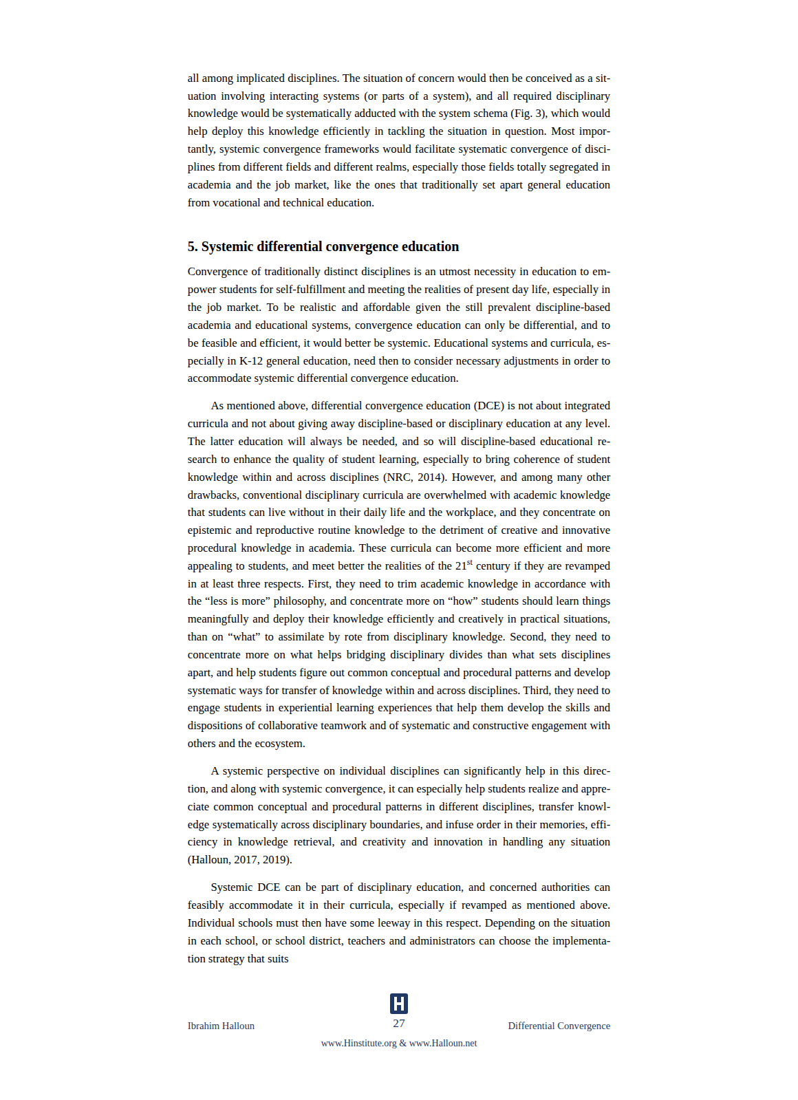all among implicated disciplines. The situation of concern would then be conceived as a situation involving interacting systems (or parts of a system), and all required disciplinary knowledge would be systematically adducted with the system schema (Fig. 3), which would help deploy this knowledge efficiently in tackling the situation in question. Most importantly, systemic convergence frameworks would facilitate systematic convergence of disciplines from different fields and different realms, especially those fields totally segregated in academia and the job market, like the ones that traditionally set apart general education from vocational and technical education.
5. Systemic differential convergence education
Convergence of traditionally distinct disciplines is an utmost necessity in education to empower students for self-fulfillment and meeting the realities of present day life, especially in the job market. To be realistic and affordable given the still prevalent discipline-based academia and educational systems, convergence education can only be differential, and to be feasible and efficient, it would better be systemic. Educational systems and curricula, especially in K-12 general education, need then to consider necessary adjustments in order to accommodate systemic differential convergence education.
As mentioned above, differential convergence education (DCE) is not about integrated curricula and not about giving away discipline-based or disciplinary education at any level. The latter education will always be needed, and so will discipline-based educational research to enhance the quality of student learning, especially to bring coherence of student knowledge within and across disciplines (NRC, 2014). However, and among many other drawbacks, conventional disciplinary curricula are overwhelmed with academic knowledge that students can live without in their daily life and the workplace, and they concentrate on epistemic and reproductive routine knowledge to the detriment of creative and innovative procedural knowledge in academia. These curricula can become more efficient and more appealing to students, and meet better the realities of the 21st century if they are revamped in at least three respects. First, they need to trim academic knowledge in accordance with the “less is more” philosophy, and concentrate more on “how” students should learn things meaningfully and deploy their knowledge efficiently and creatively in practical situations, than on “what” to assimilate by rote from disciplinary knowledge. Second, they need to concentrate more on what helps bridging disciplinary divides than what sets disciplines apart, and help students figure out common conceptual and procedural patterns and develop systematic ways for transfer of knowledge within and across disciplines. Third, they need to engage students in experiential learning experiences that help them develop the skills and dispositions of collaborative teamwork and of systematic and constructive engagement with others and the ecosystem.
A systemic perspective on individual disciplines can significantly help in this direction, and along with systemic convergence, it can especially help students realize and appreciate common conceptual and procedural patterns in different disciplines, transfer knowledge systematically across disciplinary boundaries, and infuse order in their memories, efficiency in knowledge retrieval, and creativity and innovation in handling any situation (Halloun, 2017, 2019).
Systemic DCE can be part of disciplinary education, and concerned authorities can feasibly accommodate it in their curricula, especially if revamped as mentioned above. Individual schools must then have some leeway in this respect. Depending on the situation in each school, or school district, teachers and administrators can choose the implementation strategy that suits
Ibrahim Halloun
27
Differential Convergence
www.Hinstitute.org & www.Halloun.net